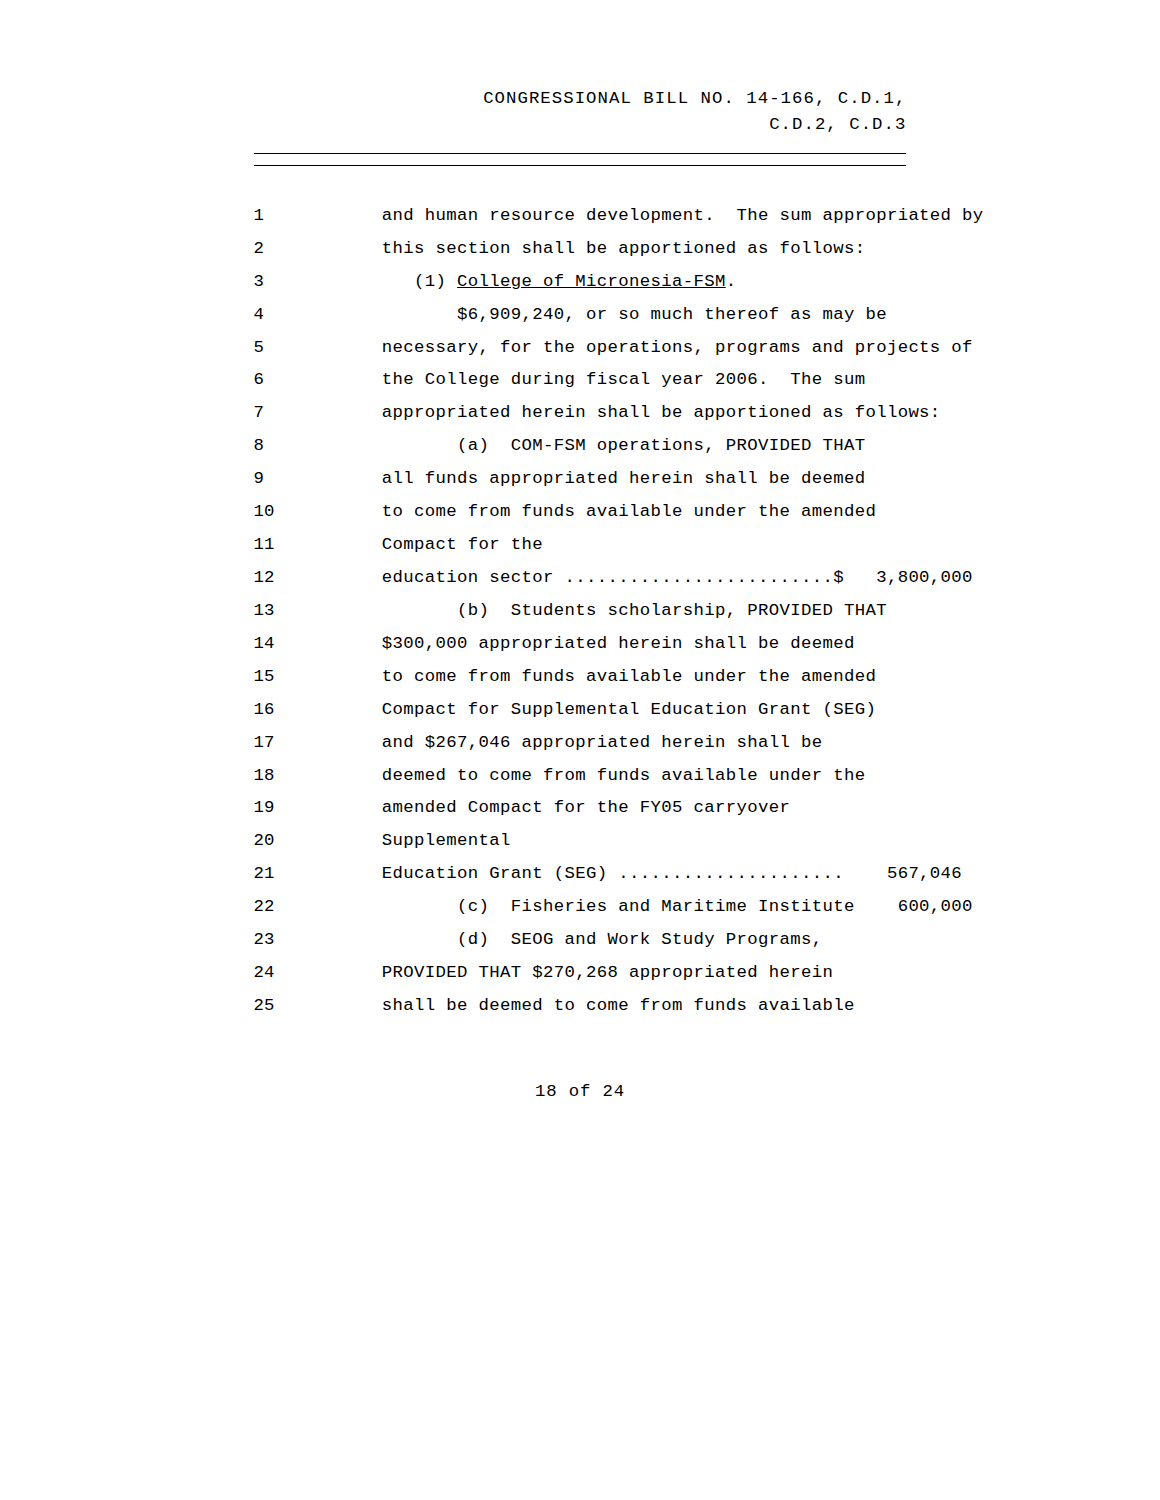CONGRESSIONAL BILL NO. 14-166, C.D.1,
C.D.2, C.D.3
| 1 | and human resource development. The sum appropriated by |
| 2 | this section shall be apportioned as follows: |
| 3 | (1) College of Micronesia-FSM . |
| 4 | $6,909,240, or so much thereof as may be |
| 5 | necessary, for the operations, programs and projects of |
| 6 | the College during fiscal year 2006. The sum |
| 7 | appropriated herein shall be apportioned as follows: |
| 8 | (a) COM-FSM operations, PROVIDED THAT |
| 9 | all funds appropriated herein shall be deemed |
| 10 | to come from funds available under the amended |
| 11 | Compact for the |
| 12 | education sector .........................$ 3,800,000 |
| 13 | (b) Students scholarship, PROVIDED THAT |
| 14 | $300,000 appropriated herein shall be deemed |
| 15 | to come from funds available under the amended |
| 16 | Compact for Supplemental Education Grant (SEG) |
| 17 | and $267,046 appropriated herein shall be |
| 18 | deemed to come from funds available under the |
| 19 | amended Compact for the FY05 carryover |
| 20 | Supplemental |
| 21 | Education Grant (SEG) ..................... 567,046 |
| 22 | (c) Fisheries and Maritime Institute 600,000 |
| 23 | (d) SEOG and Work Study Programs, |
| 24 | PROVIDED THAT $270,268 appropriated herein |
| 25 | shall be deemed to come from funds available |
18 of 24